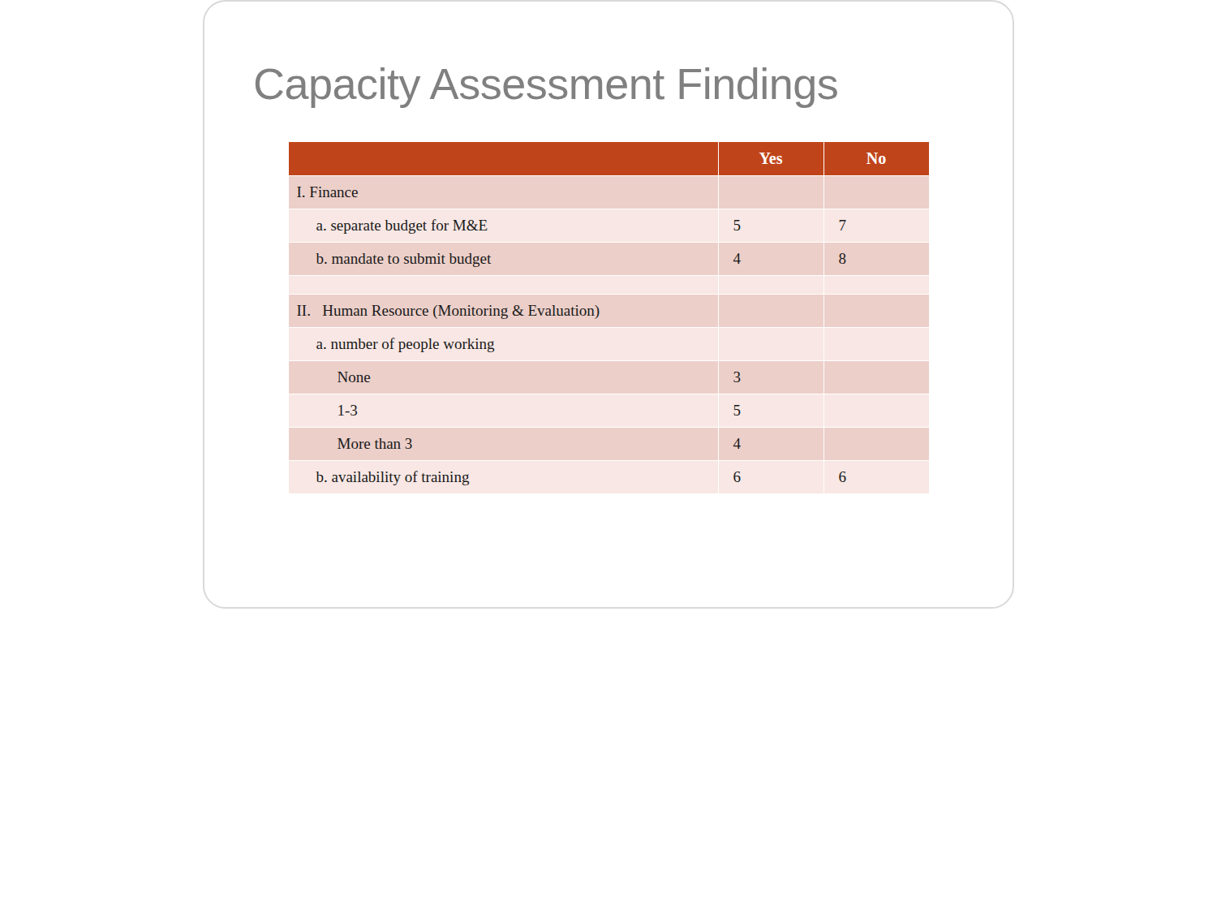Capacity Assessment Findings
| | Yes | No |
| --- | --- | --- |
| I. Finance | | |
| a. separate budget for M&E | 5 | 7 |
| b. mandate to submit budget | 4 | 8 |
| II. Human Resource (Monitoring & Evaluation) | | |
| a. number of people working | | |
| None | 3 | |
| 1-3 | 5 | |
| More than 3 | 4 | |
| b. availability of training | 6 | 6 |